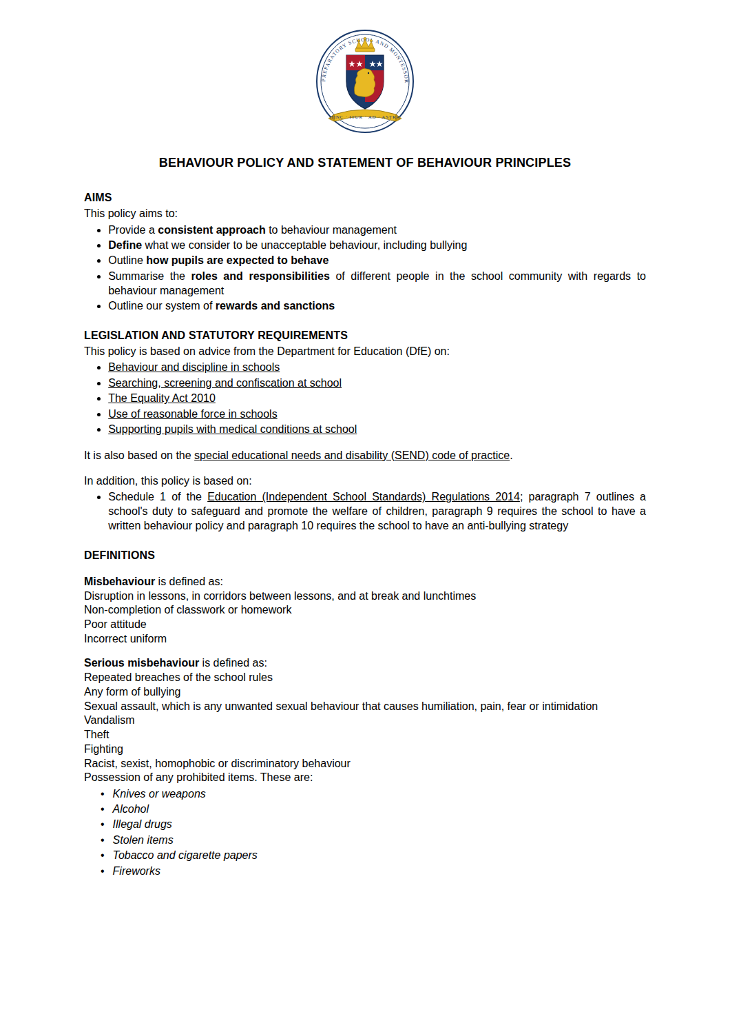DOWNHAM PREPARATORY SCHOOL AND MONTESSORI NURSERY HINC · ITUR · AD · ASTRA
BEHAVIOUR POLICY AND STATEMENT OF BEHAVIOUR PRINCIPLES
AIMS
This policy aims to:
Provide a consistent approach to behaviour management
Define what we consider to be unacceptable behaviour, including bullying
Outline how pupils are expected to behave
Summarise the roles and responsibilities of different people in the school community with regards to behaviour management
Outline our system of rewards and sanctions
LEGISLATION AND STATUTORY REQUIREMENTS
This policy is based on advice from the Department for Education (DfE) on:
Behaviour and discipline in schools
Searching, screening and confiscation at school
The Equality Act 2010
Use of reasonable force in schools
Supporting pupils with medical conditions at school
It is also based on the special educational needs and disability (SEND) code of practice.
In addition, this policy is based on:
Schedule 1 of the Education (Independent School Standards) Regulations 2014; paragraph 7 outlines a school's duty to safeguard and promote the welfare of children, paragraph 9 requires the school to have a written behaviour policy and paragraph 10 requires the school to have an anti-bullying strategy
DEFINITIONS
Misbehaviour is defined as:
Disruption in lessons, in corridors between lessons, and at break and lunchtimes
Non-completion of classwork or homework
Poor attitude
Incorrect uniform
Serious misbehaviour is defined as:
Repeated breaches of the school rules
Any form of bullying
Sexual assault, which is any unwanted sexual behaviour that causes humiliation, pain, fear or intimidation
Vandalism
Theft
Fighting
Racist, sexist, homophobic or discriminatory behaviour
Possession of any prohibited items. These are:
Knives or weapons
Alcohol
Illegal drugs
Stolen items
Tobacco and cigarette papers
Fireworks